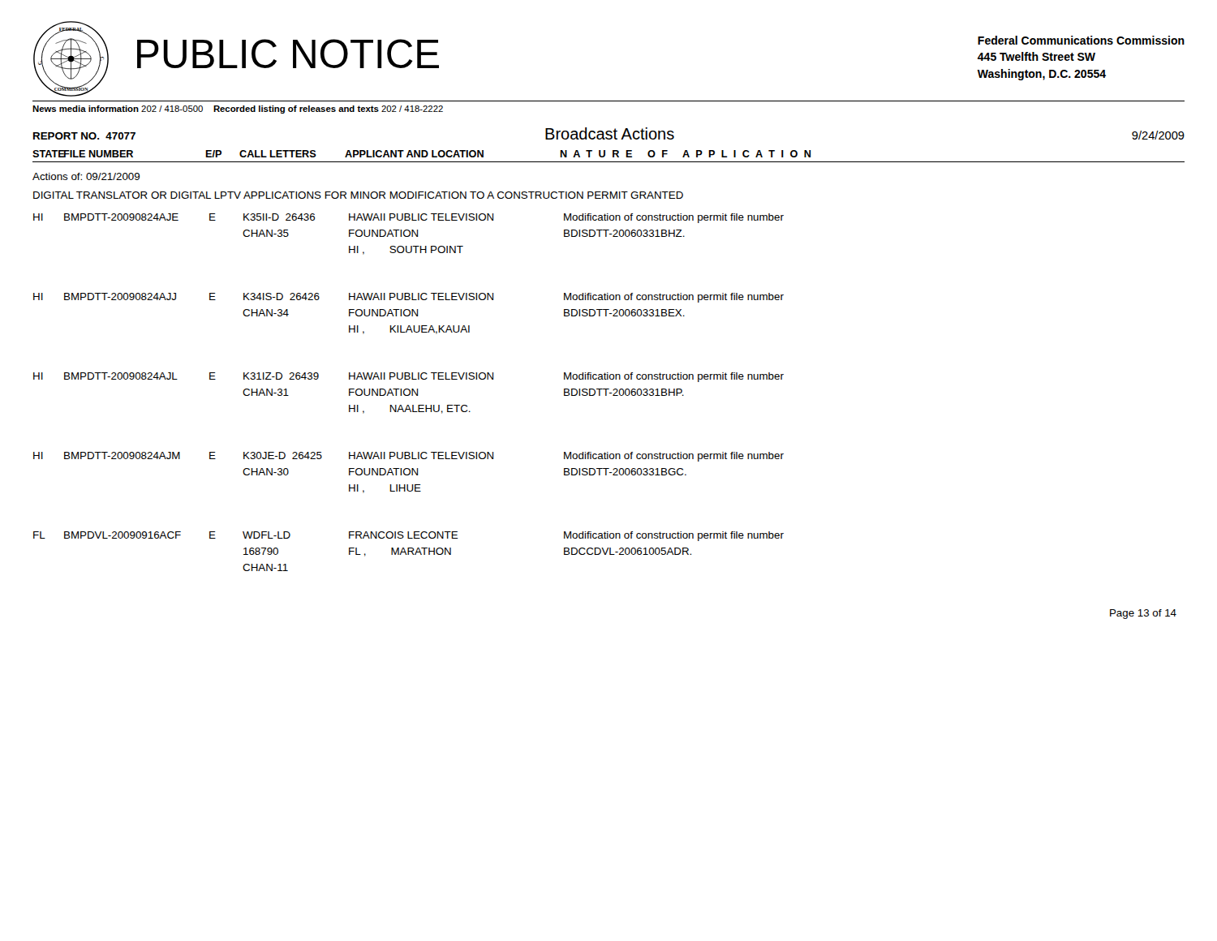FEDERAL COMMISSION C. C.
PUBLIC NOTICE
Federal Communications Commission
445 Twelfth Street SW
Washington, D.C. 20554
News media information 202 / 418-0500 Recorded listing of releases and texts 202 / 418-2222
REPORT NO. 47077
Broadcast Actions
9/24/2009
STATE
FILE NUMBER
E/P
CALL LETTERS
APPLICANT AND LOCATION
N A T U R E O F A P P L I C A T I O N
Actions of: 09/21/2009
DIGITAL TRANSLATOR OR DIGITAL LPTV APPLICATIONS FOR MINOR MODIFICATION TO A CONSTRUCTION PERMIT GRANTED
HI
BMPDTT-20090824AJE
E
K35II-D 26436
CHAN-35
HAWAII PUBLIC TELEVISION
FOUNDATION
HI ,SOUTH POINT
Modification of construction permit file number
BDISDTT-20060331BHZ.
HI
BMPDTT-20090824AJJ
E
K34IS-D 26426
CHAN-34
HAWAII PUBLIC TELEVISION
FOUNDATION
HI ,KILAUEA,KAUAI
Modification of construction permit file number
BDISDTT-20060331BEX.
HI
BMPDTT-20090824AJL
E
K31IZ-D 26439
CHAN-31
HAWAII PUBLIC TELEVISION
FOUNDATION
HI ,NAALEHU, ETC.
Modification of construction permit file number
BDISDTT-20060331BHP.
HI
BMPDTT-20090824AJM
E
K30JE-D 26425
CHAN-30
HAWAII PUBLIC TELEVISION
FOUNDATION
HI ,LIHUE
Modification of construction permit file number
BDISDTT-20060331BGC.
FL
BMPDVL-20090916ACF
E
WDFL-LD
168790
CHAN-11
FRANCOIS LECONTE
FL ,MARATHON
Modification of construction permit file number
BDCCDVL-20061005ADR.
Page 13 of 14